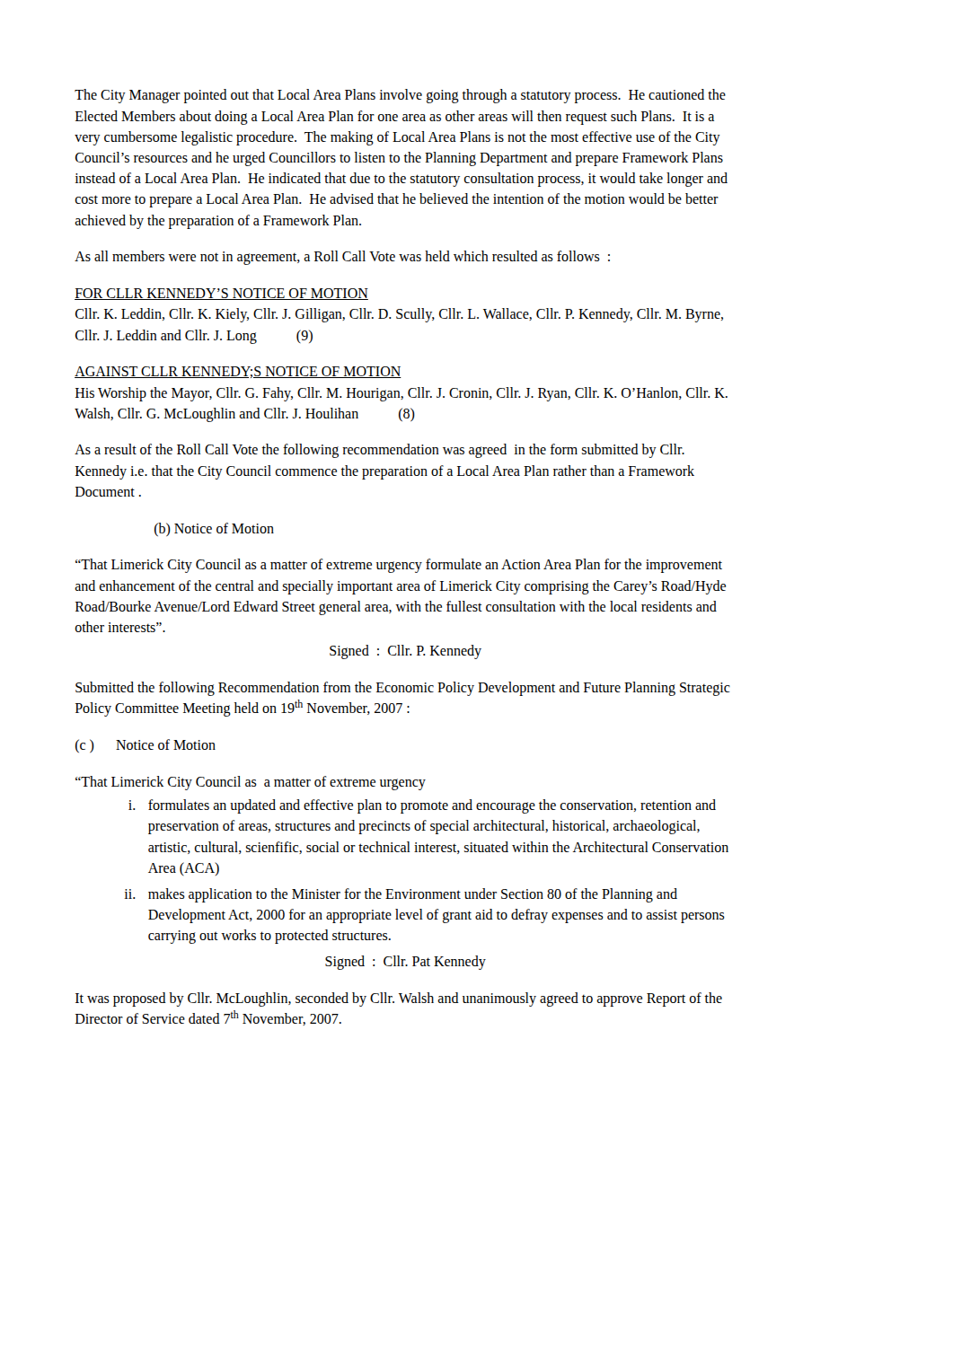The City Manager pointed out that Local Area Plans involve going through a statutory process. He cautioned the Elected Members about doing a Local Area Plan for one area as other areas will then request such Plans. It is a very cumbersome legalistic procedure. The making of Local Area Plans is not the most effective use of the City Council’s resources and he urged Councillors to listen to the Planning Department and prepare Framework Plans instead of a Local Area Plan. He indicated that due to the statutory consultation process, it would take longer and cost more to prepare a Local Area Plan. He advised that he believed the intention of the motion would be better achieved by the preparation of a Framework Plan.
As all members were not in agreement, a Roll Call Vote was held which resulted as follows :
FOR CLLR KENNEDY’S NOTICE OF MOTION
Cllr. K. Leddin, Cllr. K. Kiely, Cllr. J. Gilligan, Cllr. D. Scully, Cllr. L. Wallace, Cllr. P. Kennedy, Cllr. M. Byrne, Cllr. J. Leddin and Cllr. J. Long (9)
AGAINST CLLR KENNEDY;S NOTICE OF MOTION
His Worship the Mayor, Cllr. G. Fahy, Cllr. M. Hourigan, Cllr. J. Cronin, Cllr. J. Ryan, Cllr. K. O’Hanlon, Cllr. K. Walsh, Cllr. G. McLoughlin and Cllr. J. Houlihan (8)
As a result of the Roll Call Vote the following recommendation was agreed in the form submitted by Cllr. Kennedy i.e. that the City Council commence the preparation of a Local Area Plan rather than a Framework Document .
(b) Notice of Motion
“That Limerick City Council as a matter of extreme urgency formulate an Action Area Plan for the improvement and enhancement of the central and specially important area of Limerick City comprising the Carey’s Road/Hyde Road/Bourke Avenue/Lord Edward Street general area, with the fullest consultation with the local residents and other interests”.
Signed : Cllr. P. Kennedy
Submitted the following Recommendation from the Economic Policy Development and Future Planning Strategic Policy Committee Meeting held on 19th November, 2007 :
(c ) Notice of Motion
“That Limerick City Council as a matter of extreme urgency
formulates an updated and effective plan to promote and encourage the conservation, retention and preservation of areas, structures and precincts of special architectural, historical, archaeological, artistic, cultural, scienfific, social or technical interest, situated within the Architectural Conservation Area (ACA)
makes application to the Minister for the Environment under Section 80 of the Planning and Development Act, 2000 for an appropriate level of grant aid to defray expenses and to assist persons carrying out works to protected structures.
Signed : Cllr. Pat Kennedy
It was proposed by Cllr. McLoughlin, seconded by Cllr. Walsh and unanimously agreed to approve Report of the Director of Service dated 7th November, 2007.